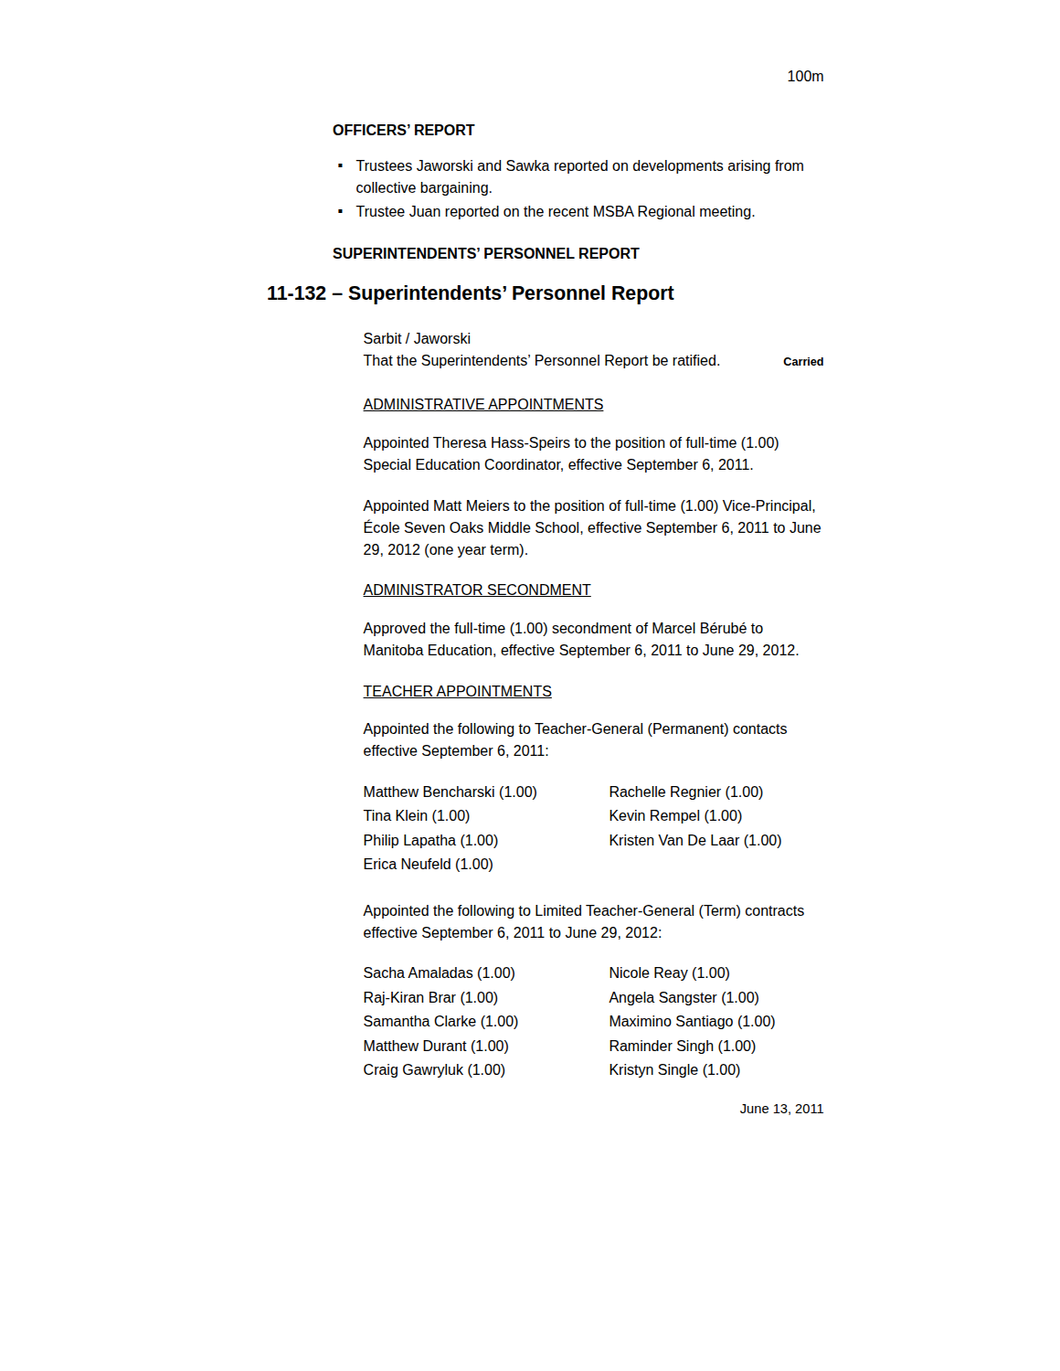100m
OFFICERS’ REPORT
Trustees Jaworski and Sawka reported on developments arising from collective bargaining.
Trustee Juan reported on the recent MSBA Regional meeting.
SUPERINTENDENTS’ PERSONNEL REPORT
11-132 – Superintendents’ Personnel Report
Sarbit / Jaworski
That the Superintendents’ Personnel Report be ratified. Carried
ADMINISTRATIVE APPOINTMENTS
Appointed Theresa Hass-Speirs to the position of full-time (1.00) Special Education Coordinator, effective September 6, 2011.
Appointed Matt Meiers to the position of full-time (1.00) Vice-Principal, École Seven Oaks Middle School, effective September 6, 2011 to June 29, 2012 (one year term).
ADMINISTRATOR SECONDMENT
Approved the full-time (1.00) secondment of Marcel Bérubé to Manitoba Education, effective September 6, 2011 to June 29, 2012.
TEACHER APPOINTMENTS
Appointed the following to Teacher-General (Permanent) contacts effective September 6, 2011:
| Matthew Bencharski (1.00) | Rachelle Regnier (1.00) |
| Tina Klein (1.00) | Kevin Rempel (1.00) |
| Philip Lapatha (1.00) | Kristen Van De Laar (1.00) |
| Erica Neufeld (1.00) | |
Appointed the following to Limited Teacher-General (Term) contracts effective September 6, 2011 to June 29, 2012:
| Sacha Amaladas (1.00) | Nicole Reay (1.00) |
| Raj-Kiran Brar (1.00) | Angela Sangster (1.00) |
| Samantha Clarke (1.00) | Maximino Santiago (1.00) |
| Matthew Durant (1.00) | Raminder Singh (1.00) |
| Craig Gawryluk (1.00) | Kristyn Single (1.00) |
June 13, 2011